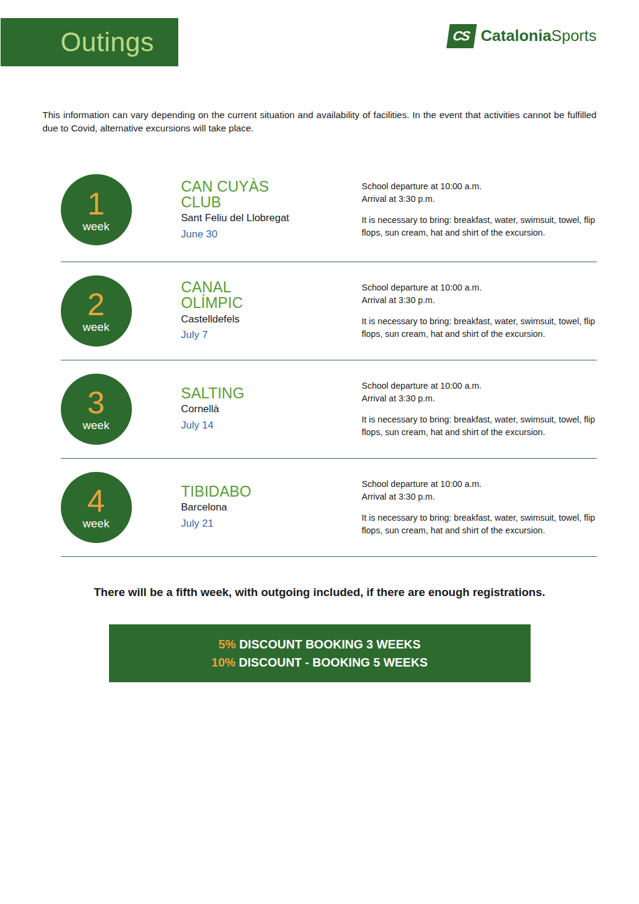Outings
CS CataloniaSports
This information can vary depending on the current situation and availability of facilities. In the event that activities cannot be fulfilled due to Covid, alternative excursions will take place.
1 week
Can Cuyàs
Club
Sant Feliu del Llobregat
June 30
School departure at 10:00 a.m.
Arrival at 3:30 p.m.
It is necessary to bring: breakfast, water, swimsuit, towel, flip flops, sun cream, hat and shirt of the excursion.
2 week
Canal
Olímpic
Castelldefels
July 7
School departure at 10:00 a.m.
Arrival at 3:30 p.m.
It is necessary to bring: breakfast, water, swimsuit, towel, flip flops, sun cream, hat and shirt of the excursion.
3 week
Salting
Cornellà
July 14
School departure at 10:00 a.m.
Arrival at 3:30 p.m.
It is necessary to bring: breakfast, water, swimsuit, towel, flip flops, sun cream, hat and shirt of the excursion.
4 week
Tibidabo
Barcelona
July 21
School departure at 10:00 a.m.
Arrival at 3:30 p.m.
It is necessary to bring: breakfast, water, swimsuit, towel, flip flops, sun cream, hat and shirt of the excursion.
There will be a fifth week, with outgoing included, if there are enough registrations.
5% DISCOUNT BOOKING 3 WEEKS
10% DISCOUNT - BOOKING 5 WEEKS